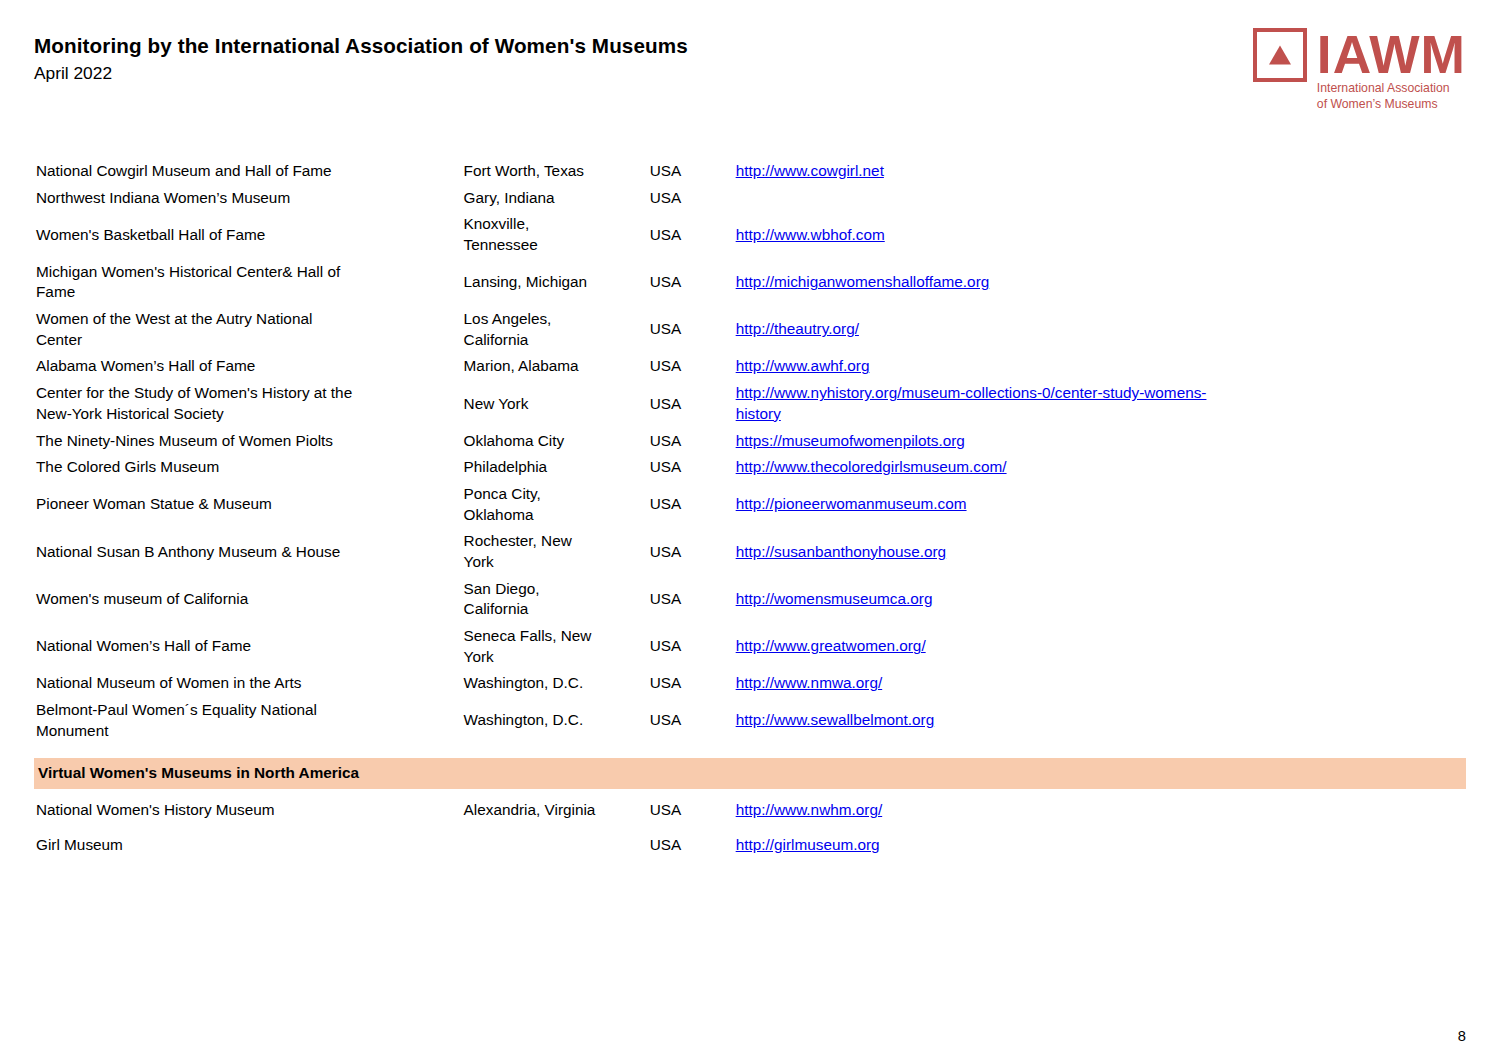Monitoring by the International Association of Women's Museums
April 2022
IAWM International Association of Women’s Museums
| National Cowgirl Museum and Hall of Fame | Fort Worth, Texas | USA | http://www.cowgirl.net |
| Northwest Indiana Women’s Museum | Gary, Indiana | USA | |
| Women's Basketball Hall of Fame | Knoxville, Tennessee | USA | http://www.wbhof.com |
| Michigan Women's Historical Center& Hall of Fame | Lansing, Michigan | USA | http://michiganwomenshalloffame.org |
| Women of the West at the Autry National Center | Los Angeles, California | USA | http://theautry.org/ |
| Alabama Women’s Hall of Fame | Marion, Alabama | USA | http://www.awhf.org |
| Center for the Study of Women's History at the New-York Historical Society | New York | USA | http://www.nyhistory.org/museum-collections-0/center-study-womens- history |
| The Ninety-Nines Museum of Women Piolts | Oklahoma City | USA | https://museumofwomenpilots.org |
| The Colored Girls Museum | Philadelphia | USA | http://www.thecoloredgirlsmuseum.com/ |
| Pioneer Woman Statue & Museum | Ponca City, Oklahoma | USA | http://pioneerwomanmuseum.com |
| National Susan B Anthony Museum & House | Rochester, New York | USA | http://susanbanthonyhouse.org |
| Women's museum of California | San Diego, California | USA | http://womensmuseumca.org |
| National Women’s Hall of Fame | Seneca Falls, New York | USA | http://www.greatwomen.org/ |
| National Museum of Women in the Arts | Washington, D.C. | USA | http://www.nmwa.org/ |
| Belmont-Paul Women´s Equality National Monument | Washington, D.C. | USA | http://www.sewallbelmont.org |
| Virtual Women's Museums in North America |
| National Women's History Museum | Alexandria, Virginia | USA | http://www.nwhm.org/ |
| Girl Museum | | USA | http://girlmuseum.org |
8